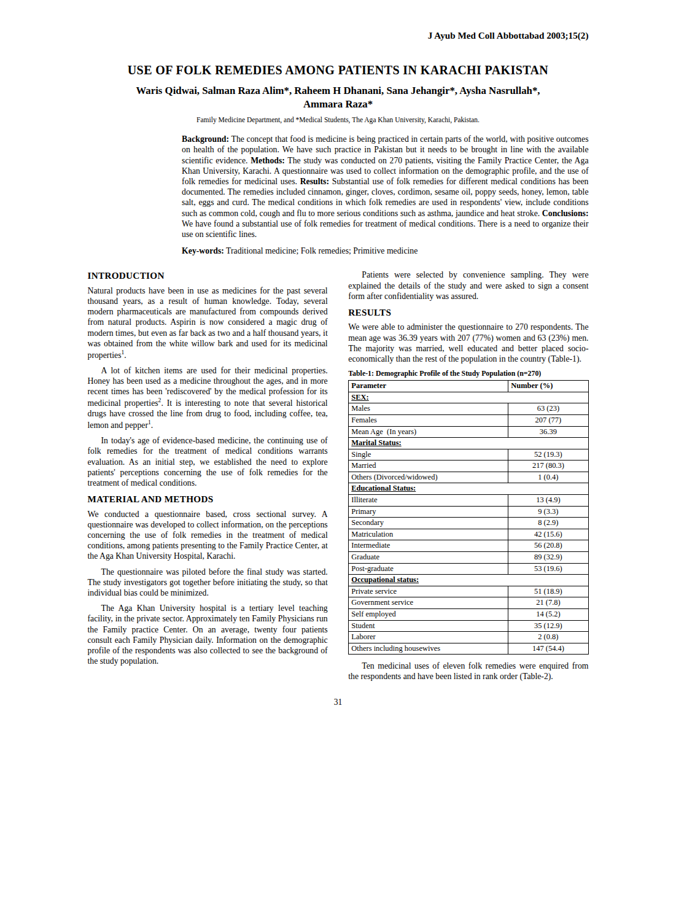J Ayub Med Coll Abbottabad 2003;15(2)
USE OF FOLK REMEDIES AMONG PATIENTS IN KARACHI PAKISTAN
Waris Qidwai, Salman Raza Alim*, Raheem H Dhanani, Sana Jehangir*, Aysha Nasrullah*,
Ammara Raza*
Family Medicine Department, and *Medical Students, The Aga Khan University, Karachi, Pakistan.
Background: The concept that food is medicine is being practiced in certain parts of the world, with positive outcomes on health of the population. We have such practice in Pakistan but it needs to be brought in line with the available scientific evidence. Methods: The study was conducted on 270 patients, visiting the Family Practice Center, the Aga Khan University, Karachi. A questionnaire was used to collect information on the demographic profile, and the use of folk remedies for medicinal uses. Results: Substantial use of folk remedies for different medical conditions has been documented. The remedies included cinnamon, ginger, cloves, cordimon, sesame oil, poppy seeds, honey, lemon, table salt, eggs and curd. The medical conditions in which folk remedies are used in respondents' view, include conditions such as common cold, cough and flu to more serious conditions such as asthma, jaundice and heat stroke. Conclusions: We have found a substantial use of folk remedies for treatment of medical conditions. There is a need to organize their use on scientific lines.
Key-words: Traditional medicine; Folk remedies; Primitive medicine
INTRODUCTION
Natural products have been in use as medicines for the past several thousand years, as a result of human knowledge. Today, several modern pharmaceuticals are manufactured from compounds derived from natural products. Aspirin is now considered a magic drug of modern times, but even as far back as two and a half thousand years, it was obtained from the white willow bark and used for its medicinal properties1.
A lot of kitchen items are used for their medicinal properties. Honey has been used as a medicine throughout the ages, and in more recent times has been 'rediscovered' by the medical profession for its medicinal properties2. It is interesting to note that several historical drugs have crossed the line from drug to food, including coffee, tea, lemon and pepper1.
In today's age of evidence-based medicine, the continuing use of folk remedies for the treatment of medical conditions warrants evaluation. As an initial step, we established the need to explore patients' perceptions concerning the use of folk remedies for the treatment of medical conditions.
MATERIAL AND METHODS
We conducted a questionnaire based, cross sectional survey. A questionnaire was developed to collect information, on the perceptions concerning the use of folk remedies in the treatment of medical conditions, among patients presenting to the Family Practice Center, at the Aga Khan University Hospital, Karachi.
The questionnaire was piloted before the final study was started. The study investigators got together before initiating the study, so that individual bias could be minimized.
The Aga Khan University hospital is a tertiary level teaching facility, in the private sector. Approximately ten Family Physicians run the Family practice Center. On an average, twenty four patients consult each Family Physician daily. Information on the demographic profile of the respondents was also collected to see the background of the study population.
Patients were selected by convenience sampling. They were explained the details of the study and were asked to sign a consent form after confidentiality was assured.
RESULTS
We were able to administer the questionnaire to 270 respondents. The mean age was 36.39 years with 207 (77%) women and 63 (23%) men. The majority was married, well educated and better placed socio-economically than the rest of the population in the country (Table-1).
Table-1: Demographic Profile of the Study Population (n=270)
| Parameter | Number (%) |
| --- | --- |
| SEX: |
| Males | 63 (23) |
| Females | 207 (77) |
| Mean Age (In years) | 36.39 |
| Marital Status: |
| Single | 52 (19.3) |
| Married | 217 (80.3) |
| Others (Divorced/widowed) | 1 (0.4) |
| Educational Status: |
| Illiterate | 13 (4.9) |
| Primary | 9 (3.3) |
| Secondary | 8 (2.9) |
| Matriculation | 42 (15.6) |
| Intermediate | 56 (20.8) |
| Graduate | 89 (32.9) |
| Post-graduate | 53 (19.6) |
| Occupational status: |
| Private service | 51 (18.9) |
| Government service | 21 (7.8) |
| Self employed | 14 (5.2) |
| Student | 35 (12.9) |
| Laborer | 2 (0.8) |
| Others including housewives | 147 (54.4) |
Ten medicinal uses of eleven folk remedies were enquired from the respondents and have been listed in rank order (Table-2).
31